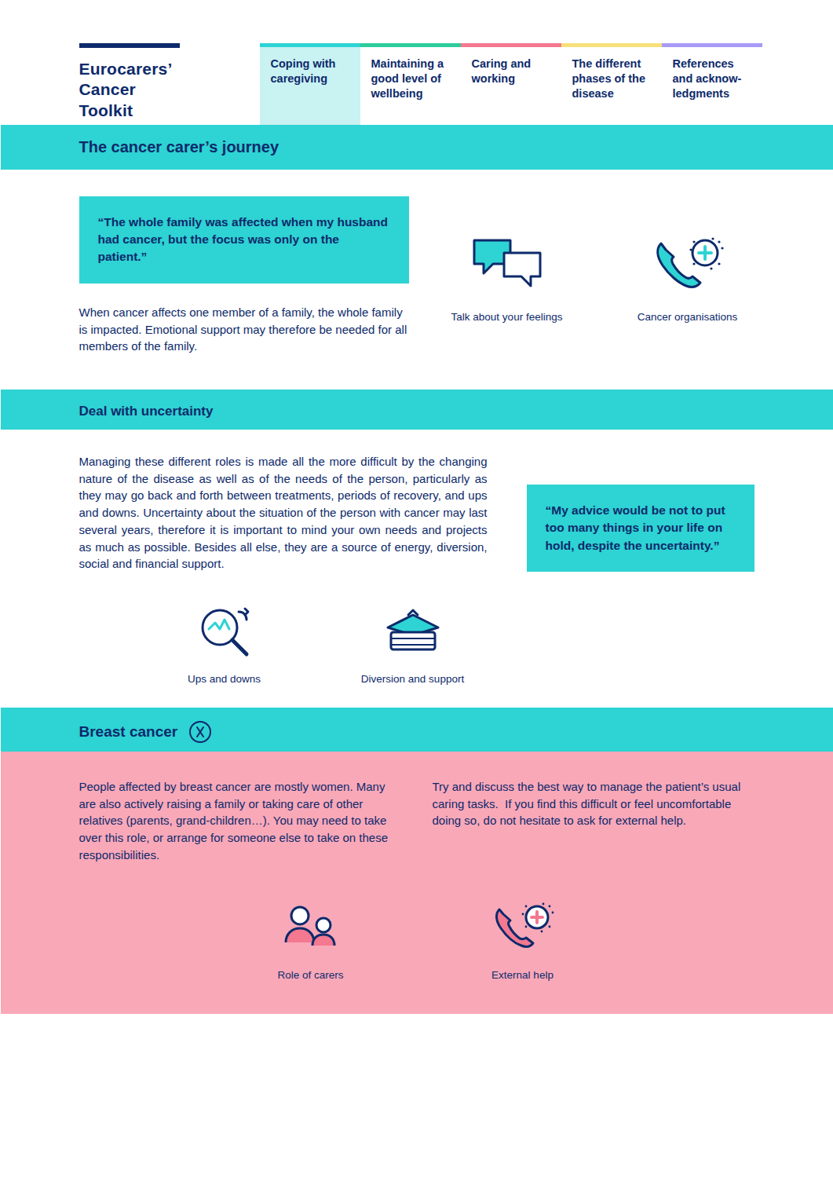Eurocarers’
Cancer
Toolkit
Coping with caregiving Maintaining a good level of wellbeing Caring and working The different phases of the disease References and acknow­ledgments
The cancer carer’s journey
“The whole family was affected when my husband had cancer, but the focus was only on the patient.”
When cancer affects one member of a family, the whole family is impacted. Emotional support may therefore be needed for all members of the family.
Talk about your feelings
Cancer organisations
Deal with uncertainty
Managing these different roles is made all the more difficult by the changing nature of the disease as well as of the needs of the person, particularly as they may go back and forth between treatments, periods of recovery, and ups and downs. Uncertainty about the situation of the person with cancer may last several years, therefore it is important to mind your own needs and projects as much as possible. Besides all else, they are a source of energy, diversion, social and financial support.
“My advice would be not to put too many things in your life on hold, despite the uncertainty.”
Ups and downs
Diversion and support
Breast cancer
People affected by breast cancer are mostly women. Many are also actively raising a family or taking care of other relatives (parents, grand-children…). You may need to take over this role, or arrange for someone else to take on these responsibilities.
Try and discuss the best way to manage the patient’s usual caring tasks. If you find this difficult or feel uncomfortable doing so, do not hesitate to ask for external help.
Role of carers
External help